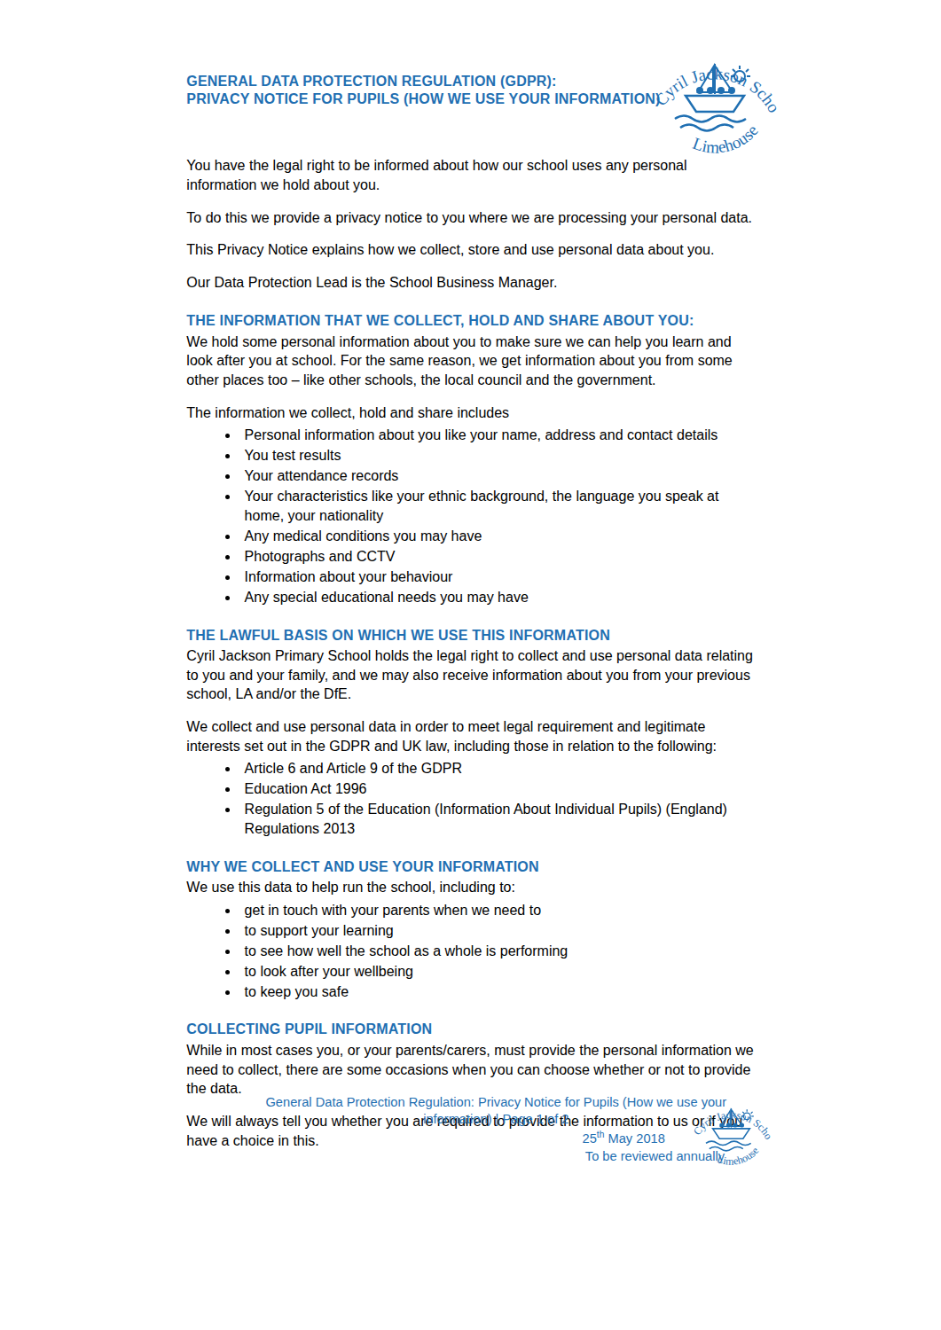Cyril Jackson School Limehouse
GENERAL DATA PROTECTION REGULATION (GDPR):PRIVACY NOTICE FOR PUPILS (HOW WE USE YOUR INFORMATION)
You have the legal right to be informed about how our school uses any personal information we hold about you.
To do this we provide a privacy notice to you where we are processing your personal data.
This Privacy Notice explains how we collect, store and use personal data about you.
Our Data Protection Lead is the School Business Manager.
THE INFORMATION THAT WE COLLECT, HOLD AND SHARE ABOUT YOU:
We hold some personal information about you to make sure we can help you learn and look after you at school. For the same reason, we get information about you from some other places too – like other schools, the local council and the government.
The information we collect, hold and share includes
Personal information about you like your name, address and contact details
You test results
Your attendance records
Your characteristics like your ethnic background, the language you speak at home, your nationality
Any medical conditions you may have
Photographs and CCTV
Information about your behaviour
Any special educational needs you may have
THE LAWFUL BASIS ON WHICH WE USE THIS INFORMATION
Cyril Jackson Primary School holds the legal right to collect and use personal data relating to you and your family, and we may also receive information about you from your previous school, LA and/or the DfE.
We collect and use personal data in order to meet legal requirement and legitimate interests set out in the GDPR and UK law, including those in relation to the following:
Article 6 and Article 9 of the GDPR
Education Act 1996
Regulation 5 of the Education (Information About Individual Pupils) (England) Regulations 2013
WHY WE COLLECT AND USE YOUR INFORMATION
We use this data to help run the school, including to:
get in touch with your parents when we need to
to support your learning
to see how well the school as a whole is performing
to look after your wellbeing
to keep you safe
COLLECTING PUPIL INFORMATION
While in most cases you, or your parents/carers, must provide the personal information we need to collect, there are some occasions when you can choose whether or not to provide the data.
We will always tell you whether you are required to provide the information to us or if you have a choice in this.
General Data Protection Regulation: Privacy Notice for Pupils (How we use your information) | Page 1 of 2
25th May 2018
To be reviewed annually
Cyril Jackson School Limehouse